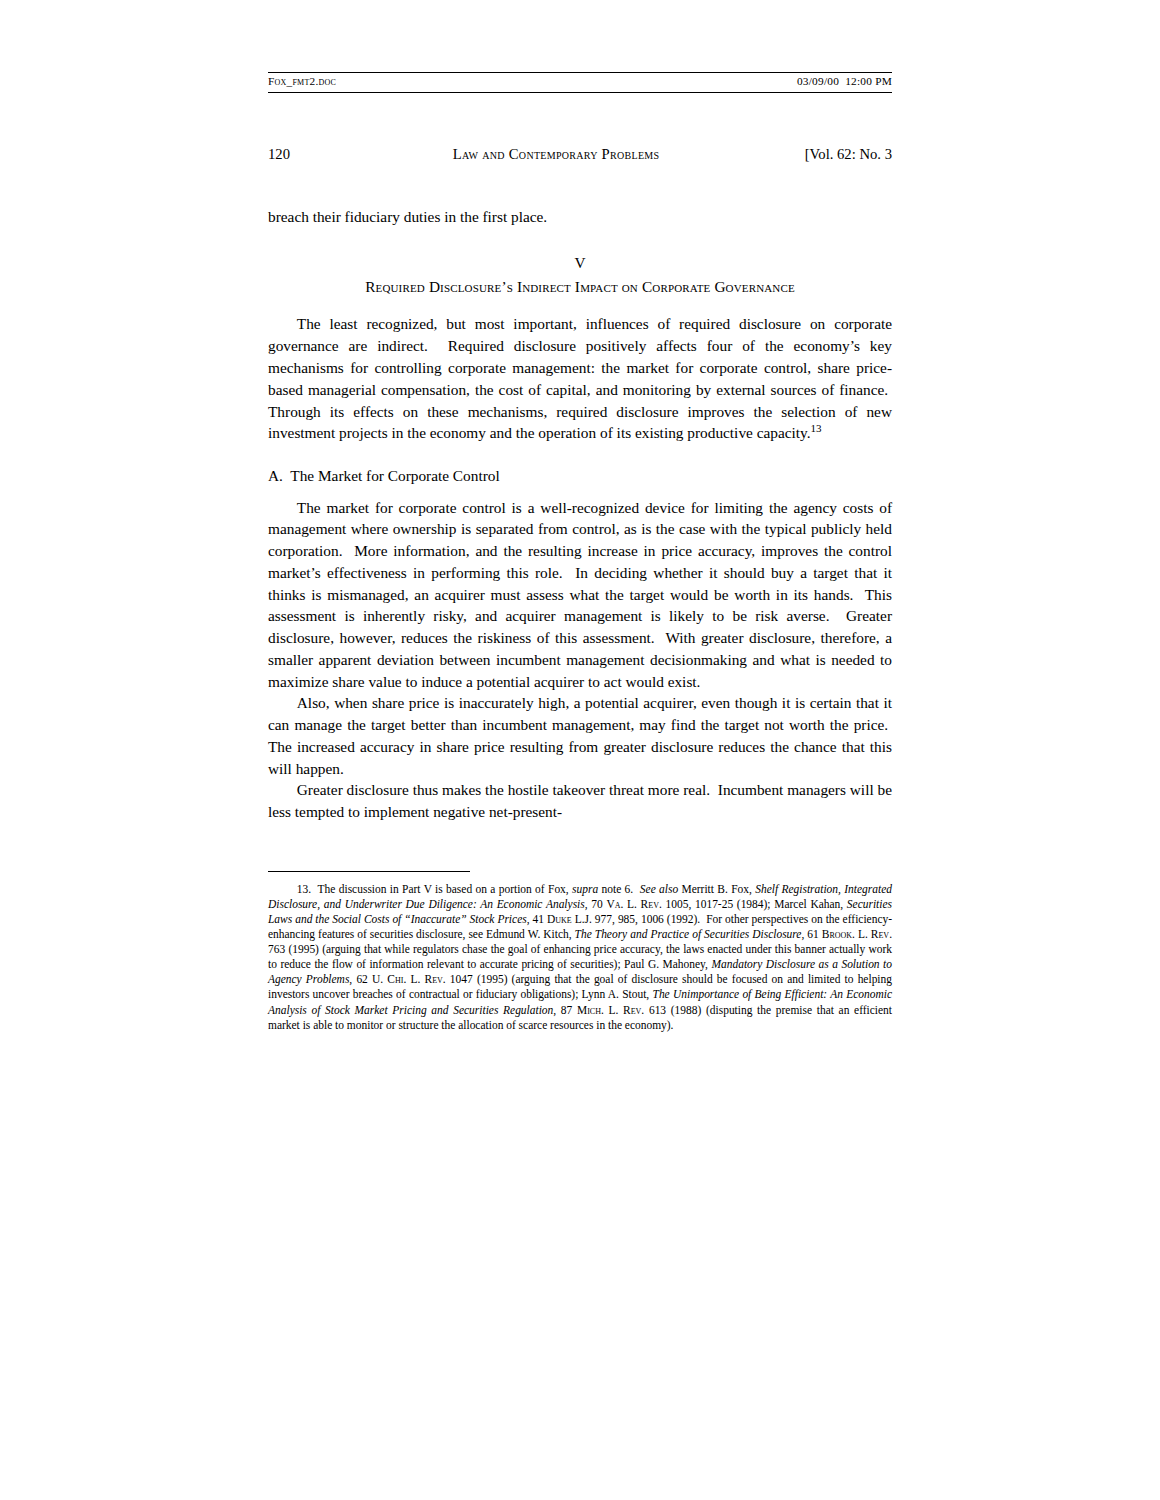Fox_fmt2.doc 03/09/00 12:00 PM
120 Law and Contemporary Problems [Vol. 62: No. 3
breach their fiduciary duties in the first place.
V
Required Disclosure’s Indirect Impact on Corporate Governance
The least recognized, but most important, influences of required disclosure on corporate governance are indirect. Required disclosure positively affects four of the economy’s key mechanisms for controlling corporate management: the market for corporate control, share price-based managerial compensation, the cost of capital, and monitoring by external sources of finance. Through its effects on these mechanisms, required disclosure improves the selection of new investment projects in the economy and the operation of its existing productive capacity.13
A. The Market for Corporate Control
The market for corporate control is a well-recognized device for limiting the agency costs of management where ownership is separated from control, as is the case with the typical publicly held corporation. More information, and the resulting increase in price accuracy, improves the control market’s effectiveness in performing this role. In deciding whether it should buy a target that it thinks is mismanaged, an acquirer must assess what the target would be worth in its hands. This assessment is inherently risky, and acquirer management is likely to be risk averse. Greater disclosure, however, reduces the riskiness of this assessment. With greater disclosure, therefore, a smaller apparent deviation between incumbent management decisionmaking and what is needed to maximize share value to induce a potential acquirer to act would exist.
Also, when share price is inaccurately high, a potential acquirer, even though it is certain that it can manage the target better than incumbent management, may find the target not worth the price. The increased accuracy in share price resulting from greater disclosure reduces the chance that this will happen.
Greater disclosure thus makes the hostile takeover threat more real. Incumbent managers will be less tempted to implement negative net-present-
13. The discussion in Part V is based on a portion of Fox, supra note 6. See also Merritt B. Fox, Shelf Registration, Integrated Disclosure, and Underwriter Due Diligence: An Economic Analysis, 70 Va. L. Rev. 1005, 1017-25 (1984); Marcel Kahan, Securities Laws and the Social Costs of “Inaccurate” Stock Prices, 41 Duke L.J. 977, 985, 1006 (1992). For other perspectives on the efficiency-enhancing features of securities disclosure, see Edmund W. Kitch, The Theory and Practice of Securities Disclosure, 61 Brook. L. Rev. 763 (1995) (arguing that while regulators chase the goal of enhancing price accuracy, the laws enacted under this banner actually work to reduce the flow of information relevant to accurate pricing of securities); Paul G. Mahoney, Mandatory Disclosure as a Solution to Agency Problems, 62 U. Chi. L. Rev. 1047 (1995) (arguing that the goal of disclosure should be focused on and limited to helping investors uncover breaches of contractual or fiduciary obligations); Lynn A. Stout, The Unimportance of Being Efficient: An Economic Analysis of Stock Market Pricing and Securities Regulation, 87 Mich. L. Rev. 613 (1988) (disputing the premise that an efficient market is able to monitor or structure the allocation of scarce resources in the economy).